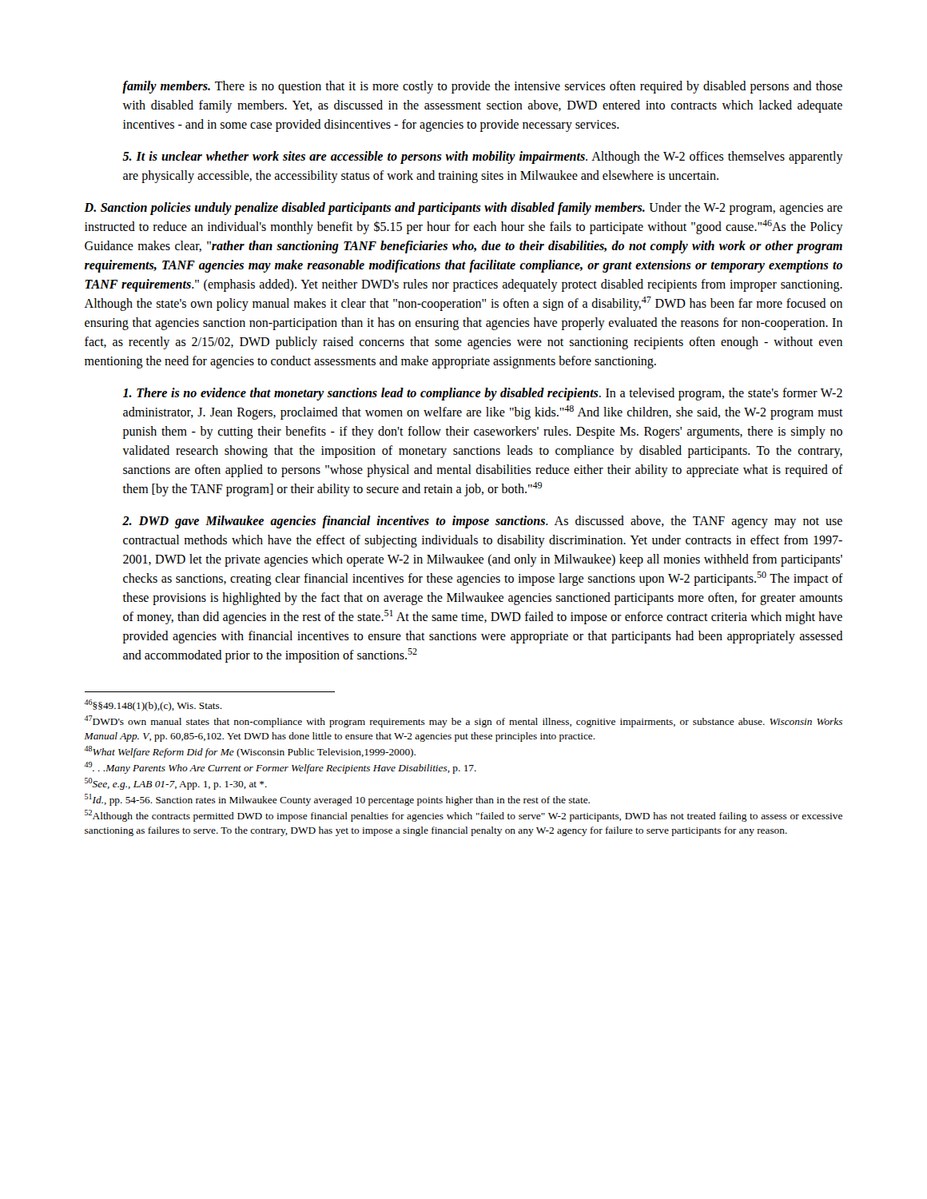family members. There is no question that it is more costly to provide the intensive services often required by disabled persons and those with disabled family members. Yet, as discussed in the assessment section above, DWD entered into contracts which lacked adequate incentives - and in some case provided disincentives - for agencies to provide necessary services.
5. It is unclear whether work sites are accessible to persons with mobility impairments. Although the W-2 offices themselves apparently are physically accessible, the accessibility status of work and training sites in Milwaukee and elsewhere is uncertain.
D. Sanction policies unduly penalize disabled participants and participants with disabled family members. Under the W-2 program, agencies are instructed to reduce an individual's monthly benefit by $5.15 per hour for each hour she fails to participate without "good cause."46As the Policy Guidance makes clear, "rather than sanctioning TANF beneficiaries who, due to their disabilities, do not comply with work or other program requirements, TANF agencies may make reasonable modifications that facilitate compliance, or grant extensions or temporary exemptions to TANF requirements." (emphasis added). Yet neither DWD's rules nor practices adequately protect disabled recipients from improper sanctioning. Although the state's own policy manual makes it clear that "non-cooperation" is often a sign of a disability,47 DWD has been far more focused on ensuring that agencies sanction non-participation than it has on ensuring that agencies have properly evaluated the reasons for non-cooperation. In fact, as recently as 2/15/02, DWD publicly raised concerns that some agencies were not sanctioning recipients often enough - without even mentioning the need for agencies to conduct assessments and make appropriate assignments before sanctioning.
1. There is no evidence that monetary sanctions lead to compliance by disabled recipients. In a televised program, the state's former W-2 administrator, J. Jean Rogers, proclaimed that women on welfare are like "big kids."48 And like children, she said, the W-2 program must punish them - by cutting their benefits - if they don't follow their caseworkers' rules. Despite Ms. Rogers' arguments, there is simply no validated research showing that the imposition of monetary sanctions leads to compliance by disabled participants. To the contrary, sanctions are often applied to persons "whose physical and mental disabilities reduce either their ability to appreciate what is required of them [by the TANF program] or their ability to secure and retain a job, or both."49
2. DWD gave Milwaukee agencies financial incentives to impose sanctions. As discussed above, the TANF agency may not use contractual methods which have the effect of subjecting individuals to disability discrimination. Yet under contracts in effect from 1997-2001, DWD let the private agencies which operate W-2 in Milwaukee (and only in Milwaukee) keep all monies withheld from participants' checks as sanctions, creating clear financial incentives for these agencies to impose large sanctions upon W-2 participants.50 The impact of these provisions is highlighted by the fact that on average the Milwaukee agencies sanctioned participants more often, for greater amounts of money, than did agencies in the rest of the state.51 At the same time, DWD failed to impose or enforce contract criteria which might have provided agencies with financial incentives to ensure that sanctions were appropriate or that participants had been appropriately assessed and accommodated prior to the imposition of sanctions.52
46§§49.148(1)(b),(c), Wis. Stats.
47DWD's own manual states that non-compliance with program requirements may be a sign of mental illness, cognitive impairments, or substance abuse. Wisconsin Works Manual App. V, pp. 60,85-6,102. Yet DWD has done little to ensure that W-2 agencies put these principles into practice.
48What Welfare Reform Did for Me (Wisconsin Public Television,1999-2000).
49. . .Many Parents Who Are Current or Former Welfare Recipients Have Disabilities, p. 17.
50See, e.g., LAB 01-7, App. 1, p. 1-30, at *.
51Id., pp. 54-56. Sanction rates in Milwaukee County averaged 10 percentage points higher than in the rest of the state.
52Although the contracts permitted DWD to impose financial penalties for agencies which "failed to serve" W-2 participants, DWD has not treated failing to assess or excessive sanctioning as failures to serve. To the contrary, DWD has yet to impose a single financial penalty on any W-2 agency for failure to serve participants for any reason.